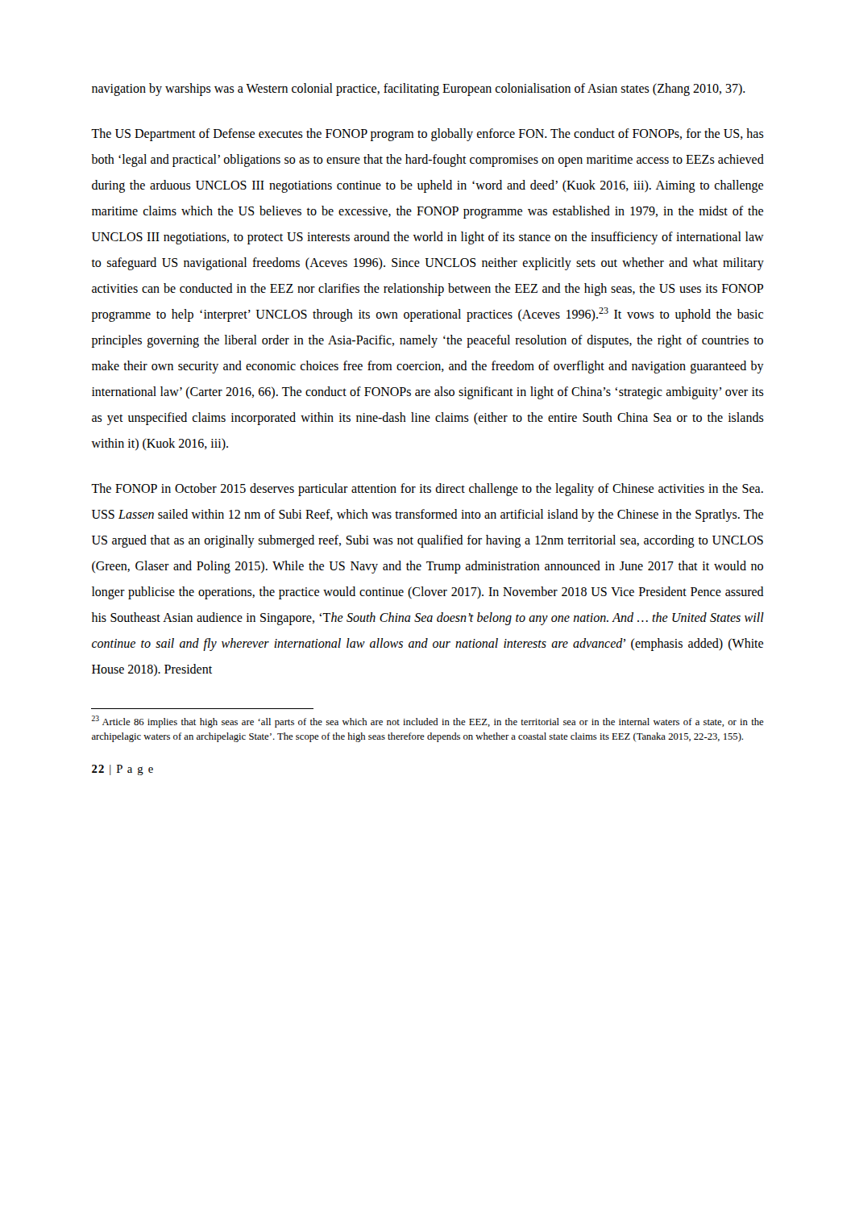navigation by warships was a Western colonial practice, facilitating European colonialisation of Asian states (Zhang 2010, 37).
The US Department of Defense executes the FONOP program to globally enforce FON. The conduct of FONOPs, for the US, has both ‘legal and practical’ obligations so as to ensure that the hard-fought compromises on open maritime access to EEZs achieved during the arduous UNCLOS III negotiations continue to be upheld in ‘word and deed’ (Kuok 2016, iii). Aiming to challenge maritime claims which the US believes to be excessive, the FONOP programme was established in 1979, in the midst of the UNCLOS III negotiations, to protect US interests around the world in light of its stance on the insufficiency of international law to safeguard US navigational freedoms (Aceves 1996). Since UNCLOS neither explicitly sets out whether and what military activities can be conducted in the EEZ nor clarifies the relationship between the EEZ and the high seas, the US uses its FONOP programme to help ‘interpret’ UNCLOS through its own operational practices (Aceves 1996).23 It vows to uphold the basic principles governing the liberal order in the Asia-Pacific, namely ‘the peaceful resolution of disputes, the right of countries to make their own security and economic choices free from coercion, and the freedom of overflight and navigation guaranteed by international law’ (Carter 2016, 66). The conduct of FONOPs are also significant in light of China’s ‘strategic ambiguity’ over its as yet unspecified claims incorporated within its nine-dash line claims (either to the entire South China Sea or to the islands within it) (Kuok 2016, iii).
The FONOP in October 2015 deserves particular attention for its direct challenge to the legality of Chinese activities in the Sea. USS Lassen sailed within 12 nm of Subi Reef, which was transformed into an artificial island by the Chinese in the Spratlys. The US argued that as an originally submerged reef, Subi was not qualified for having a 12nm territorial sea, according to UNCLOS (Green, Glaser and Poling 2015). While the US Navy and the Trump administration announced in June 2017 that it would no longer publicise the operations, the practice would continue (Clover 2017). In November 2018 US Vice President Pence assured his Southeast Asian audience in Singapore, ‘The South China Sea doesn’t belong to any one nation. And … the United States will continue to sail and fly wherever international law allows and our national interests are advanced’ (emphasis added) (White House 2018). President
23 Article 86 implies that high seas are ‘all parts of the sea which are not included in the EEZ, in the territorial sea or in the internal waters of a state, or in the archipelagic waters of an archipelagic State’. The scope of the high seas therefore depends on whether a coastal state claims its EEZ (Tanaka 2015, 22-23, 155).
22 | P a g e